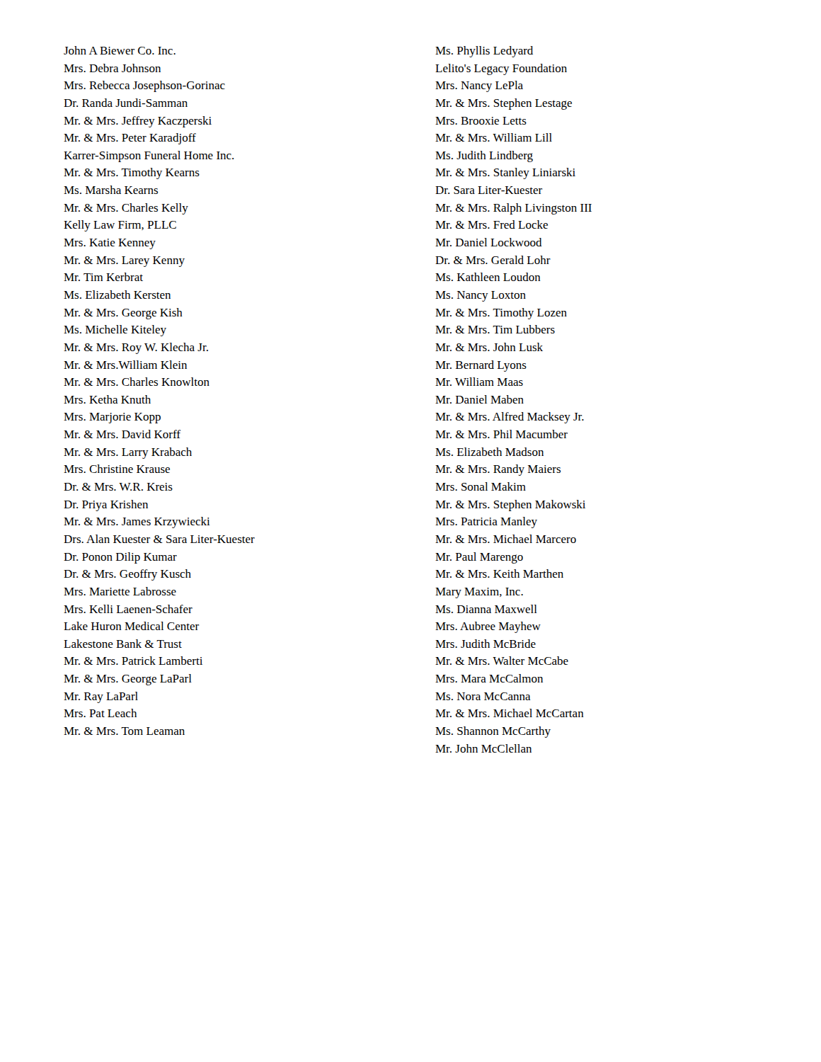John A Biewer Co. Inc.
Mrs. Debra Johnson
Mrs. Rebecca Josephson-Gorinac
Dr. Randa Jundi-Samman
Mr. & Mrs. Jeffrey Kaczperski
Mr. & Mrs. Peter Karadjoff
Karrer-Simpson Funeral Home Inc.
Mr. & Mrs. Timothy Kearns
Ms. Marsha Kearns
Mr. & Mrs. Charles Kelly
Kelly Law Firm, PLLC
Mrs. Katie Kenney
Mr. & Mrs. Larey Kenny
Mr. Tim Kerbrat
Ms. Elizabeth Kersten
Mr. & Mrs. George Kish
Ms. Michelle Kiteley
Mr. & Mrs. Roy W. Klecha Jr.
Mr. & Mrs.William Klein
Mr. & Mrs. Charles Knowlton
Mrs. Ketha Knuth
Mrs. Marjorie Kopp
Mr. & Mrs. David Korff
Mr. & Mrs. Larry Krabach
Mrs. Christine Krause
Dr. & Mrs. W.R. Kreis
Dr. Priya Krishen
Mr. & Mrs. James Krzywiecki
Drs. Alan Kuester & Sara Liter-Kuester
Dr. Ponon Dilip Kumar
Dr. & Mrs. Geoffry Kusch
Mrs. Mariette Labrosse
Mrs. Kelli Laenen-Schafer
Lake Huron Medical Center
Lakestone Bank & Trust
Mr. & Mrs. Patrick Lamberti
Mr. & Mrs. George LaParl
Mr. Ray LaParl
Mrs. Pat Leach
Mr. & Mrs. Tom Leaman
Ms. Phyllis Ledyard
Lelito's Legacy Foundation
Mrs. Nancy LePla
Mr. & Mrs. Stephen Lestage
Mrs. Brooxie Letts
Mr. & Mrs. William Lill
Ms. Judith Lindberg
Mr. & Mrs. Stanley Liniarski
Dr. Sara Liter-Kuester
Mr. & Mrs. Ralph Livingston III
Mr. & Mrs. Fred Locke
Mr. Daniel Lockwood
Dr. & Mrs. Gerald Lohr
Ms. Kathleen Loudon
Ms. Nancy Loxton
Mr. & Mrs. Timothy Lozen
Mr. & Mrs. Tim Lubbers
Mr. & Mrs. John Lusk
Mr. Bernard Lyons
Mr. William Maas
Mr. Daniel Maben
Mr. & Mrs. Alfred Macksey Jr.
Mr. & Mrs. Phil Macumber
Ms. Elizabeth Madson
Mr. & Mrs. Randy Maiers
Mrs. Sonal Makim
Mr. & Mrs. Stephen Makowski
Mrs. Patricia Manley
Mr. & Mrs. Michael Marcero
Mr. Paul Marengo
Mr. & Mrs. Keith Marthen
Mary Maxim, Inc.
Ms. Dianna Maxwell
Mrs. Aubree Mayhew
Mrs. Judith McBride
Mr. & Mrs. Walter McCabe
Mrs. Mara McCalmon
Ms. Nora McCanna
Mr. & Mrs. Michael McCartan
Ms. Shannon McCarthy
Mr. John McClellan